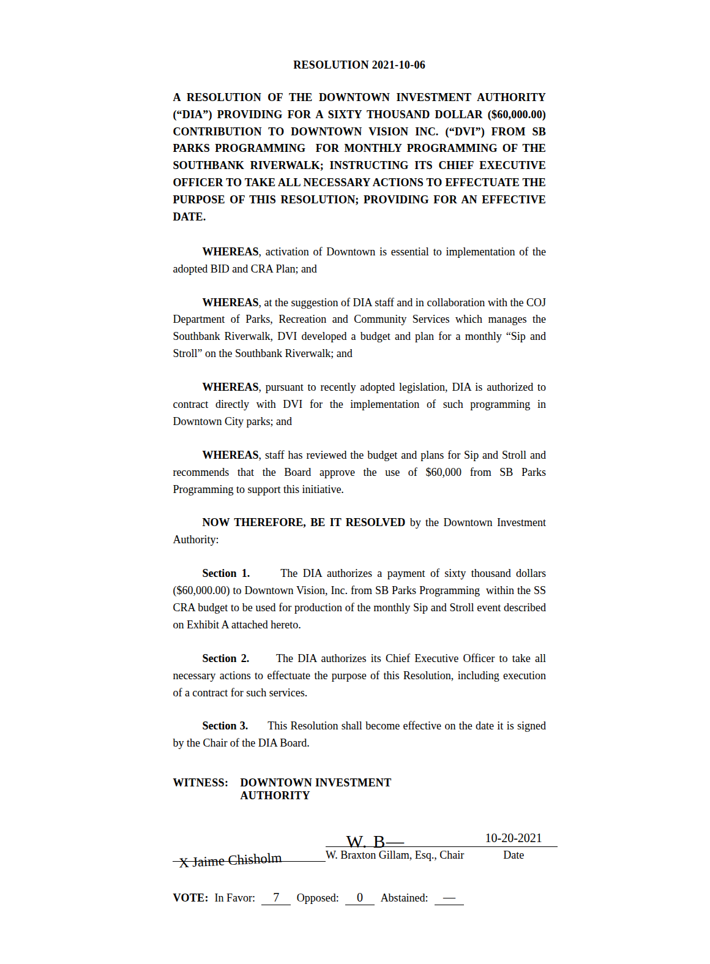RESOLUTION 2021-10-06
A RESOLUTION OF THE DOWNTOWN INVESTMENT AUTHORITY (“DIA”) PROVIDING FOR A SIXTY THOUSAND DOLLAR ($60,000.00) CONTRIBUTION TO DOWNTOWN VISION INC. (“DVI”) FROM SB PARKS PROGRAMMING FOR MONTHLY PROGRAMMING OF THE SOUTHBANK RIVERWALK; INSTRUCTING ITS CHIEF EXECUTIVE OFFICER TO TAKE ALL NECESSARY ACTIONS TO EFFECTUATE THE PURPOSE OF THIS RESOLUTION; PROVIDING FOR AN EFFECTIVE DATE.
WHEREAS, activation of Downtown is essential to implementation of the adopted BID and CRA Plan; and
WHEREAS, at the suggestion of DIA staff and in collaboration with the COJ Department of Parks, Recreation and Community Services which manages the Southbank Riverwalk, DVI developed a budget and plan for a monthly “Sip and Stroll” on the Southbank Riverwalk; and
WHEREAS, pursuant to recently adopted legislation, DIA is authorized to contract directly with DVI for the implementation of such programming in Downtown City parks; and
WHEREAS, staff has reviewed the budget and plans for Sip and Stroll and recommends that the Board approve the use of $60,000 from SB Parks Programming to support this initiative.
NOW THEREFORE, BE IT RESOLVED by the Downtown Investment Authority:
Section 1. The DIA authorizes a payment of sixty thousand dollars ($60,000.00) to Downtown Vision, Inc. from SB Parks Programming within the SS CRA budget to be used for production of the monthly Sip and Stroll event described on Exhibit A attached hereto.
Section 2. The DIA authorizes its Chief Executive Officer to take all necessary actions to effectuate the purpose of this Resolution, including execution of a contract for such services.
Section 3. This Resolution shall become effective on the date it is signed by the Chair of the DIA Board.
WITNESS:
DOWNTOWN INVESTMENT AUTHORITY
X Jaime Chisholm
W. B—
W. Braxton Gillam, Esq., Chair
10-20-2021
Date
VOTE: In Favor: 7 Opposed: 0 Abstained: —